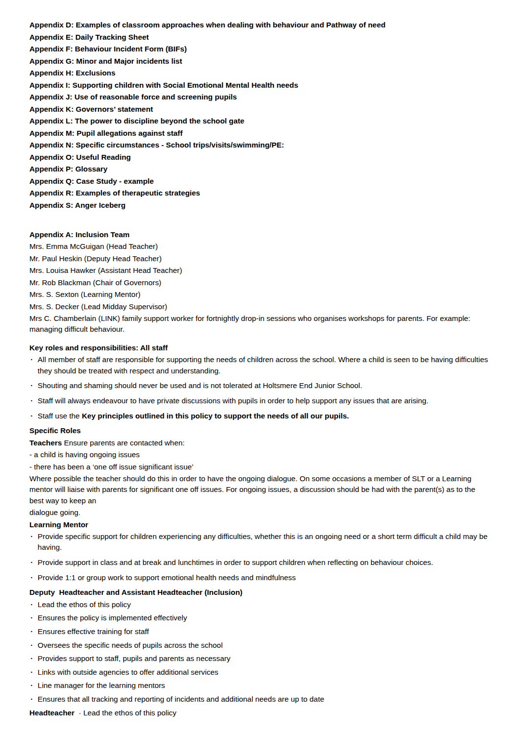Appendix D: Examples of classroom approaches when dealing with behaviour and Pathway of need
Appendix E: Daily Tracking Sheet
Appendix F: Behaviour Incident Form (BIFs)
Appendix G: Minor and Major incidents list
Appendix H: Exclusions
Appendix I: Supporting children with Social Emotional Mental Health needs
Appendix J: Use of reasonable force and screening pupils
Appendix K: Governors’ statement
Appendix L: The power to discipline beyond the school gate
Appendix M: Pupil allegations against staff
Appendix N: Specific circumstances - School trips/visits/swimming/PE:
Appendix O: Useful Reading
Appendix P: Glossary
Appendix Q: Case Study - example
Appendix R: Examples of therapeutic strategies
Appendix S: Anger Iceberg
Appendix A: Inclusion Team
Mrs. Emma McGuigan (Head Teacher)
Mr. Paul Heskin (Deputy Head Teacher)
Mrs. Louisa Hawker (Assistant Head Teacher)
Mr. Rob Blackman (Chair of Governors)
Mrs. S. Sexton (Learning Mentor)
Mrs. S. Decker (Lead Midday Supervisor)
Mrs C. Chamberlain (LINK) family support worker for fortnightly drop-in sessions who organises workshops for parents. For example: managing difficult behaviour.
Key roles and responsibilities: All staff
All member of staff are responsible for supporting the needs of children across the school. Where a child is seen to be having difficulties they should be treated with respect and understanding.
Shouting and shaming should never be used and is not tolerated at Holtsmere End Junior School.
Staff will always endeavour to have private discussions with pupils in order to help support any issues that are arising.
Staff use the Key principles outlined in this policy to support the needs of all our pupils.
Specific Roles
Teachers Ensure parents are contacted when:
- a child is having ongoing issues
- there has been a ‘one off issue significant issue’
Where possible the teacher should do this in order to have the ongoing dialogue. On some occasions a member of SLT or a Learning mentor will liaise with parents for significant one off issues. For ongoing issues, a discussion should be had with the parent(s) as to the best way to keep an
dialogue going.
Learning Mentor
Provide specific support for children experiencing any difficulties, whether this is an ongoing need or a short term difficult a child may be having.
Provide support in class and at break and lunchtimes in order to support children when reflecting on behaviour choices.
Provide 1:1 or group work to support emotional health needs and mindfulness
Deputy Headteacher and Assistant Headteacher (Inclusion)
Lead the ethos of this policy
Ensures the policy is implemented effectively
Ensures effective training for staff
Oversees the specific needs of pupils across the school
Provides support to staff, pupils and parents as necessary
Links with outside agencies to offer additional services
Line manager for the learning mentors
Ensures that all tracking and reporting of incidents and additional needs are up to date
Headteacher · Lead the ethos of this policy